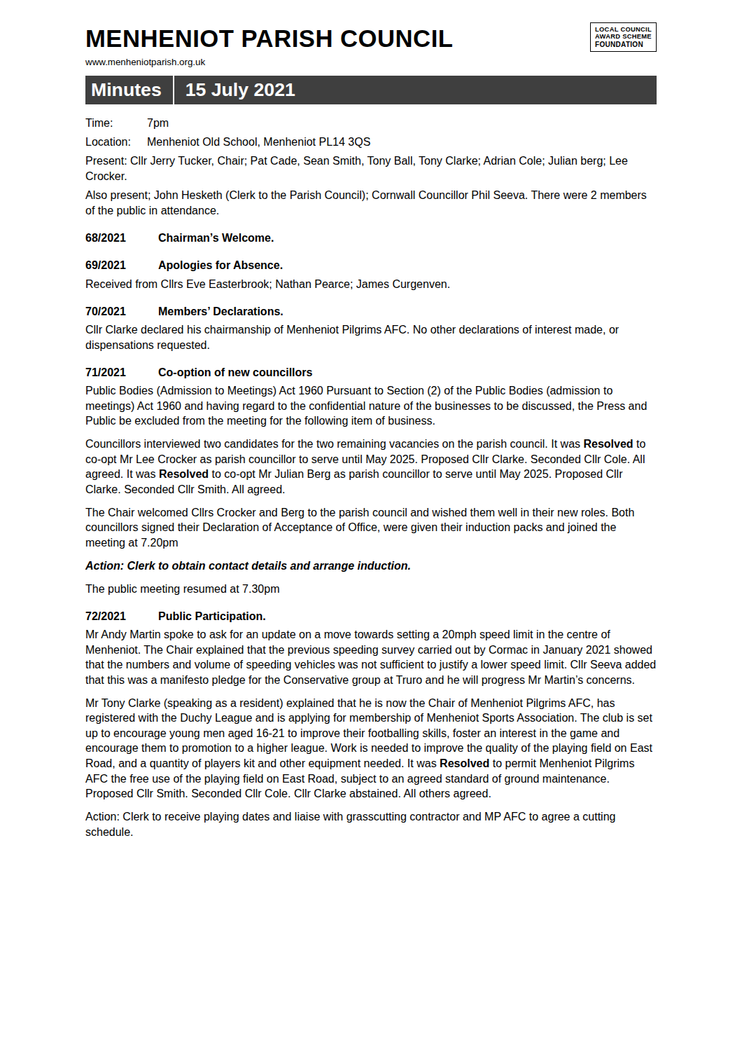MENHENIOT PARISH COUNCIL
www.menheniotparish.org.uk
LOCAL COUNCIL
AWARD SCHEME
FOUNDATION
Minutes
15 July 2021
Time: 7pm
Location: Menheniot Old School, Menheniot PL14 3QS
Present: Cllr Jerry Tucker, Chair; Pat Cade, Sean Smith, Tony Ball, Tony Clarke; Adrian Cole; Julian berg; Lee Crocker.
Also present; John Hesketh (Clerk to the Parish Council); Cornwall Councillor Phil Seeva. There were 2 members of the public in attendance.
68/2021 Chairman’s Welcome.
69/2021 Apologies for Absence.
Received from Cllrs Eve Easterbrook; Nathan Pearce; James Curgenven.
70/2021 Members’ Declarations.
Cllr Clarke declared his chairmanship of Menheniot Pilgrims AFC. No other declarations of interest made, or dispensations requested.
71/2021 Co-option of new councillors
Public Bodies (Admission to Meetings) Act 1960 Pursuant to Section (2) of the Public Bodies (admission to meetings) Act 1960 and having regard to the confidential nature of the businesses to be discussed, the Press and Public be excluded from the meeting for the following item of business.
Councillors interviewed two candidates for the two remaining vacancies on the parish council. It was Resolved to co-opt Mr Lee Crocker as parish councillor to serve until May 2025. Proposed Cllr Clarke. Seconded Cllr Cole. All agreed. It was Resolved to co-opt Mr Julian Berg as parish councillor to serve until May 2025. Proposed Cllr Clarke. Seconded Cllr Smith. All agreed.
The Chair welcomed Cllrs Crocker and Berg to the parish council and wished them well in their new roles. Both councillors signed their Declaration of Acceptance of Office, were given their induction packs and joined the meeting at 7.20pm
Action: Clerk to obtain contact details and arrange induction.
The public meeting resumed at 7.30pm
72/2021 Public Participation.
Mr Andy Martin spoke to ask for an update on a move towards setting a 20mph speed limit in the centre of Menheniot. The Chair explained that the previous speeding survey carried out by Cormac in January 2021 showed that the numbers and volume of speeding vehicles was not sufficient to justify a lower speed limit. Cllr Seeva added that this was a manifesto pledge for the Conservative group at Truro and he will progress Mr Martin’s concerns.
Mr Tony Clarke (speaking as a resident) explained that he is now the Chair of Menheniot Pilgrims AFC, has registered with the Duchy League and is applying for membership of Menheniot Sports Association. The club is set up to encourage young men aged 16-21 to improve their footballing skills, foster an interest in the game and encourage them to promotion to a higher league. Work is needed to improve the quality of the playing field on East Road, and a quantity of players kit and other equipment needed. It was Resolved to permit Menheniot Pilgrims AFC the free use of the playing field on East Road, subject to an agreed standard of ground maintenance. Proposed Cllr Smith. Seconded Cllr Cole. Cllr Clarke abstained. All others agreed.
Action: Clerk to receive playing dates and liaise with grasscutting contractor and MP AFC to agree a cutting schedule.